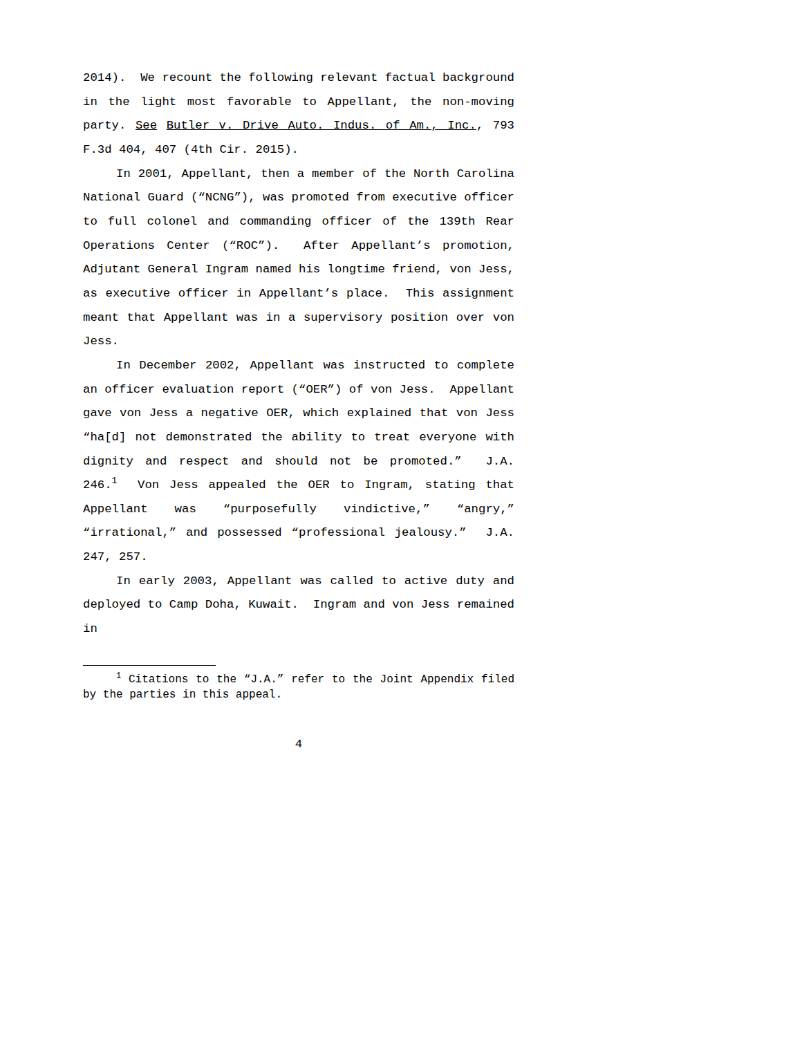2014). We recount the following relevant factual background in the light most favorable to Appellant, the non-moving party. See Butler v. Drive Auto. Indus. of Am., Inc., 793 F.3d 404, 407 (4th Cir. 2015).
In 2001, Appellant, then a member of the North Carolina National Guard (“NCNG”), was promoted from executive officer to full colonel and commanding officer of the 139th Rear Operations Center (“ROC”). After Appellant’s promotion, Adjutant General Ingram named his longtime friend, von Jess, as executive officer in Appellant’s place. This assignment meant that Appellant was in a supervisory position over von Jess.
In December 2002, Appellant was instructed to complete an officer evaluation report (“OER”) of von Jess. Appellant gave von Jess a negative OER, which explained that von Jess “ha[d] not demonstrated the ability to treat everyone with dignity and respect and should not be promoted.” J.A. 246.1 Von Jess appealed the OER to Ingram, stating that Appellant was “purposefully vindictive,” “angry,” “irrational,” and possessed “professional jealousy.” J.A. 247, 257.
In early 2003, Appellant was called to active duty and deployed to Camp Doha, Kuwait. Ingram and von Jess remained in
1 Citations to the “J.A.” refer to the Joint Appendix filed by the parties in this appeal.
4